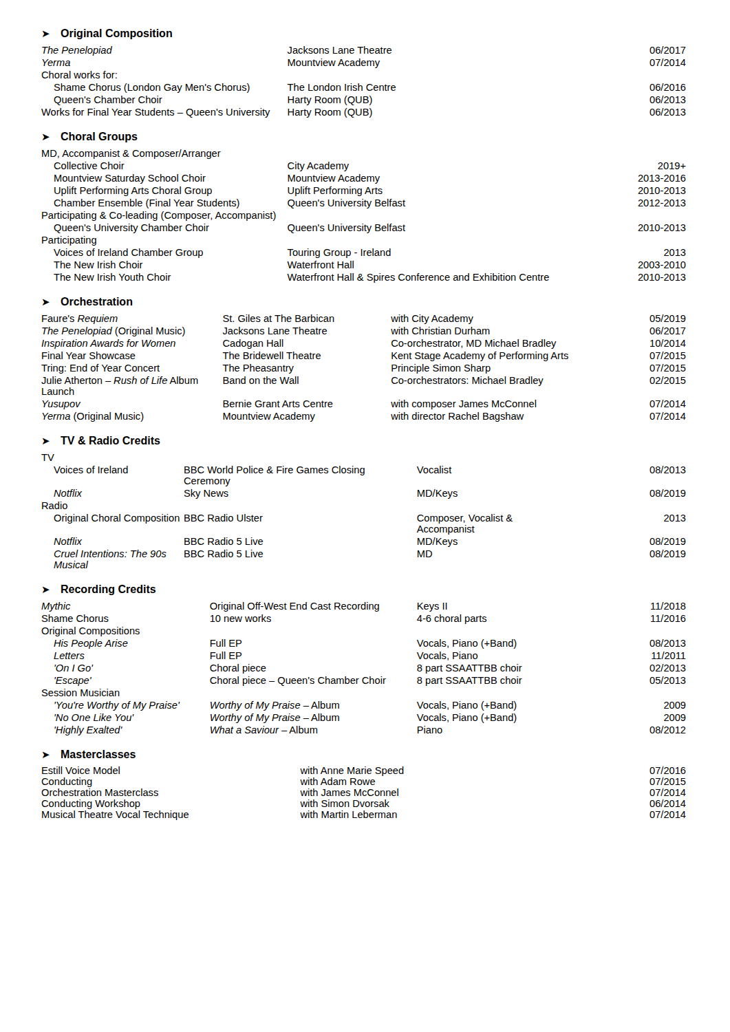Original Composition
| The Penelopiad | Jacksons Lane Theatre | 06/2017 |
| Yerma | Mountview Academy | 07/2014 |
| Choral works for: |
| Shame Chorus (London Gay Men's Chorus) | The London Irish Centre | 06/2016 |
| Queen's Chamber Choir | Harty Room (QUB) | 06/2013 |
| Works for Final Year Students – Queen's University | Harty Room (QUB) | 06/2013 |
Choral Groups
| MD, Accompanist & Composer/Arranger |
| Collective Choir | City Academy | 2019+ |
| Mountview Saturday School Choir | Mountview Academy | 2013-2016 |
| Uplift Performing Arts Choral Group | Uplift Performing Arts | 2010-2013 |
| Chamber Ensemble (Final Year Students) | Queen's University Belfast | 2012-2013 |
| Participating & Co-leading (Composer, Accompanist) |
| Queen's University Chamber Choir | Queen's University Belfast | 2010-2013 |
| Participating |
| Voices of Ireland Chamber Group | Touring Group - Ireland | 2013 |
| The New Irish Choir | Waterfront Hall | 2003-2010 |
| The New Irish Youth Choir | Waterfront Hall & Spires Conference and Exhibition Centre | 2010-2013 |
Orchestration
| Faure's Requiem | St. Giles at The Barbican | with City Academy | 05/2019 |
| The Penelopiad (Original Music) | Jacksons Lane Theatre | with Christian Durham | 06/2017 |
| Inspiration Awards for Women | Cadogan Hall | Co-orchestrator, MD Michael Bradley | 10/2014 |
| Final Year Showcase | The Bridewell Theatre | Kent Stage Academy of Performing Arts | 07/2015 |
| Tring: End of Year Concert | The Pheasantry | Principle Simon Sharp | 07/2015 |
| Julie Atherton – Rush of Life Album Launch | Band on the Wall | Co-orchestrators: Michael Bradley | 02/2015 |
| Yusupov | Bernie Grant Arts Centre | with composer James McConnel | 07/2014 |
| Yerma (Original Music) | Mountview Academy | with director Rachel Bagshaw | 07/2014 |
TV & Radio Credits
| TV |
| Voices of Ireland | BBC World Police & Fire Games Closing Ceremony | Vocalist | 08/2013 |
| Notflix | Sky News | MD/Keys | 08/2019 |
| Radio |
| Original Choral Composition | BBC Radio Ulster | Composer, Vocalist & Accompanist | 2013 |
| Notflix | BBC Radio 5 Live | MD/Keys | 08/2019 |
| Cruel Intentions: The 90s Musical | BBC Radio 5 Live | MD | 08/2019 |
Recording Credits
| Mythic | Original Off-West End Cast Recording | Keys II | 11/2018 |
| Shame Chorus | 10 new works | 4-6 choral parts | 11/2016 |
| Original Compositions |
| His People Arise | Full EP | Vocals, Piano (+Band) | 08/2013 |
| Letters | Full EP | Vocals, Piano | 11/2011 |
| 'On I Go' | Choral piece | 8 part SSAATTBB choir | 02/2013 |
| 'Escape' | Choral piece – Queen's Chamber Choir | 8 part SSAATTBB choir | 05/2013 |
| Session Musician |
| 'You're Worthy of My Praise' | Worthy of My Praise – Album | Vocals, Piano (+Band) | 2009 |
| 'No One Like You' | Worthy of My Praise – Album | Vocals, Piano (+Band) | 2009 |
| 'Highly Exalted' | What a Saviour – Album | Piano | 08/2012 |
Masterclasses
| Estill Voice Model | with Anne Marie Speed | 07/2016 |
| Conducting | with Adam Rowe | 07/2015 |
| Orchestration Masterclass | with James McConnel | 07/2014 |
| Conducting Workshop | with Simon Dvorsak | 06/2014 |
| Musical Theatre Vocal Technique | with Martin Leberman | 07/2014 |